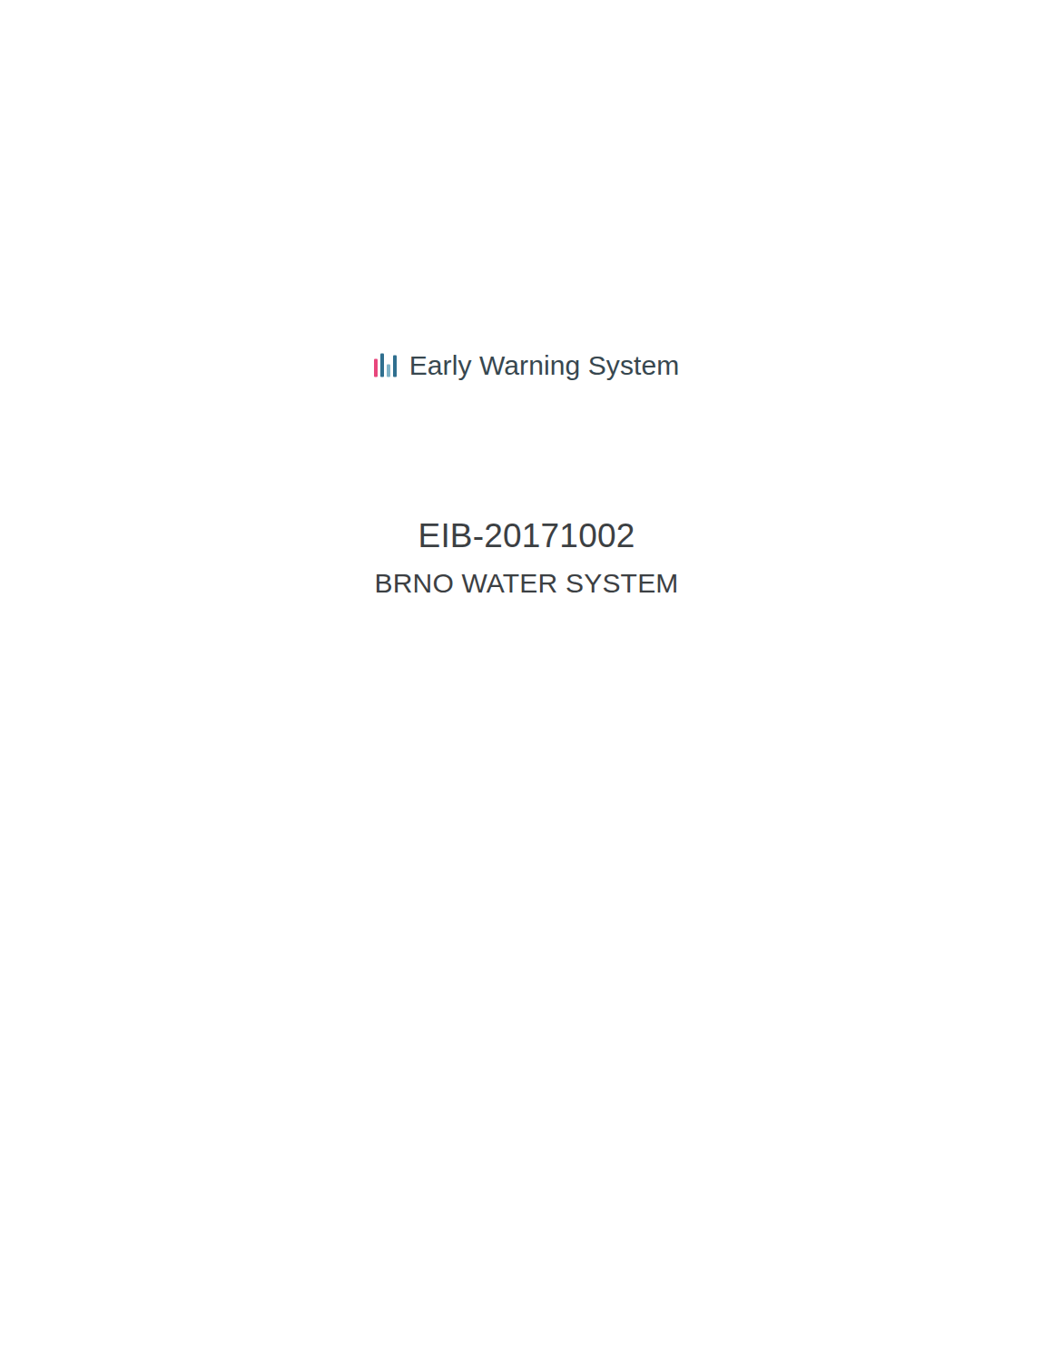Early Warning System
EIB-20171002
BRNO WATER SYSTEM